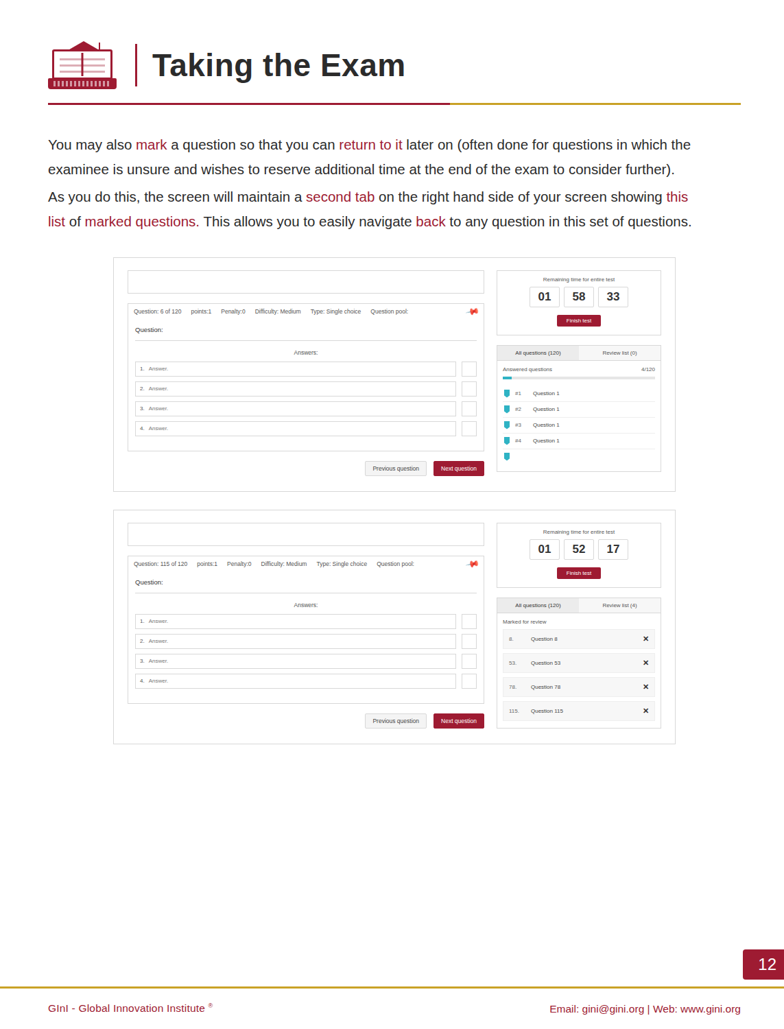Taking the Exam
You may also mark a question so that you can return to it later on (often done for questions in which the examinee is unsure and wishes to reserve additional time at the end of the exam to consider further).
As you do this, the screen will maintain a second tab on the right hand side of your screen showing this list of marked questions. This allows you to easily navigate back to any question in this set of questions.
Question: 6 of 120 points:1 Penalty:0 Difficulty: Medium Type: Single choice Question pool: 📌
Question:
Answers:
1. Answer.
2. Answer.
3. Answer.
4. Answer.
Previous question Next question
Remaining time for entire test
01
58
33
Finish test
All questions (120)
Review list (0)
Answered questions 4/120
#1 Question 1
#2 Question 1
#3 Question 1
#4 Question 1
Question: 115 of 120 points:1 Penalty:0 Difficulty: Medium Type: Single choice Question pool: 📌
Question:
Answers:
1. Answer.
2. Answer.
3. Answer.
4. Answer.
Previous question Next question
Remaining time for entire test
01
52
17
Finish test
All questions (120)
Review list (4)
Marked for review
8. Question 8 ✕
53. Question 53 ✕
78. Question 78 ✕
115. Question 115 ✕
12
GInI - Global Innovation Institute ®
Email: gini@gini.org | Web: www.gini.org